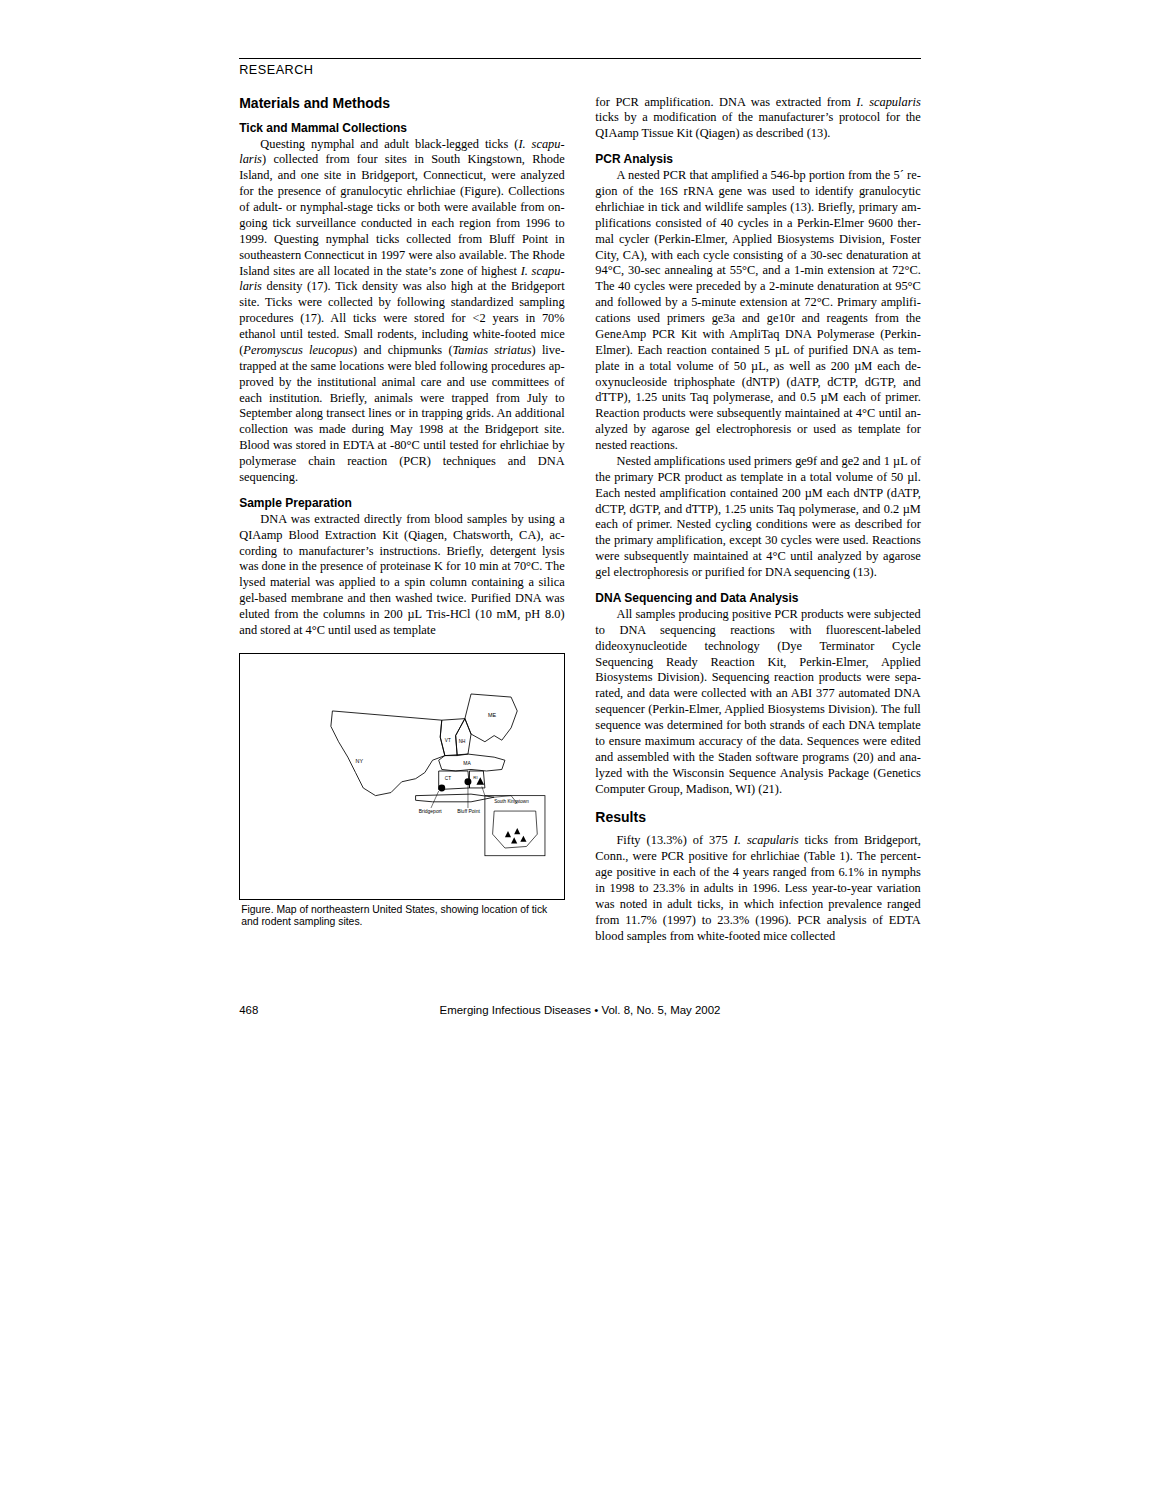RESEARCH
Materials and Methods
Tick and Mammal Collections
Questing nymphal and adult black-legged ticks (I. scapularis) collected from four sites in South Kingstown, Rhode Island, and one site in Bridgeport, Connecticut, were analyzed for the presence of granulocytic ehrlichiae (Figure). Collections of adult- or nymphal-stage ticks or both were available from ongoing tick surveillance conducted in each region from 1996 to 1999. Questing nymphal ticks collected from Bluff Point in southeastern Connecticut in 1997 were also available. The Rhode Island sites are all located in the state’s zone of highest I. scapularis density (17). Tick density was also high at the Bridgeport site. Ticks were collected by following standardized sampling procedures (17). All ticks were stored for <2 years in 70% ethanol until tested. Small rodents, including white-footed mice (Peromyscus leucopus) and chipmunks (Tamias striatus) live-trapped at the same locations were bled following procedures approved by the institutional animal care and use committees of each institution. Briefly, animals were trapped from July to September along transect lines or in trapping grids. An additional collection was made during May 1998 at the Bridgeport site. Blood was stored in EDTA at -80°C until tested for ehrlichiae by polymerase chain reaction (PCR) techniques and DNA sequencing.
Sample Preparation
DNA was extracted directly from blood samples by using a QIAamp Blood Extraction Kit (Qiagen, Chatsworth, CA), according to manufacturer’s instructions. Briefly, detergent lysis was done in the presence of proteinase K for 10 min at 70°C. The lysed material was applied to a spin column containing a silica gel-based membrane and then washed twice. Purified DNA was eluted from the columns in 200 µL Tris-HCl (10 mM, pH 8.0) and stored at 4°C until used as template
ME NH VT NY MA CT RI Bridgeport Bluff Point South Kingstown
Figure. Map of northeastern United States, showing location of tick and rodent sampling sites.
for PCR amplification. DNA was extracted from I. scapularis ticks by a modification of the manufacturer’s protocol for the QIAamp Tissue Kit (Qiagen) as described (13).
PCR Analysis
A nested PCR that amplified a 546-bp portion from the 5´ region of the 16S rRNA gene was used to identify granulocytic ehrlichiae in tick and wildlife samples (13). Briefly, primary amplifications consisted of 40 cycles in a Perkin-Elmer 9600 thermal cycler (Perkin-Elmer, Applied Biosystems Division, Foster City, CA), with each cycle consisting of a 30-sec denaturation at 94°C, 30-sec annealing at 55°C, and a 1-min extension at 72°C. The 40 cycles were preceded by a 2-minute denaturation at 95°C and followed by a 5-minute extension at 72°C. Primary amplifications used primers ge3a and ge10r and reagents from the GeneAmp PCR Kit with AmpliTaq DNA Polymerase (Perkin-Elmer). Each reaction contained 5 µL of purified DNA as template in a total volume of 50 µL, as well as 200 µM each deoxynucleoside triphosphate (dNTP) (dATP, dCTP, dGTP, and dTTP), 1.25 units Taq polymerase, and 0.5 µM each of primer. Reaction products were subsequently maintained at 4°C until analyzed by agarose gel electrophoresis or used as template for nested reactions.
Nested amplifications used primers ge9f and ge2 and 1 µL of the primary PCR product as template in a total volume of 50 µl. Each nested amplification contained 200 µM each dNTP (dATP, dCTP, dGTP, and dTTP), 1.25 units Taq polymerase, and 0.2 µM each of primer. Nested cycling conditions were as described for the primary amplification, except 30 cycles were used. Reactions were subsequently maintained at 4°C until analyzed by agarose gel electrophoresis or purified for DNA sequencing (13).
DNA Sequencing and Data Analysis
All samples producing positive PCR products were subjected to DNA sequencing reactions with fluorescent-labeled dideoxynucleotide technology (Dye Terminator Cycle Sequencing Ready Reaction Kit, Perkin-Elmer, Applied Biosystems Division). Sequencing reaction products were separated, and data were collected with an ABI 377 automated DNA sequencer (Perkin-Elmer, Applied Biosystems Division). The full sequence was determined for both strands of each DNA template to ensure maximum accuracy of the data. Sequences were edited and assembled with the Staden software programs (20) and analyzed with the Wisconsin Sequence Analysis Package (Genetics Computer Group, Madison, WI) (21).
Results
Fifty (13.3%) of 375 I. scapularis ticks from Bridgeport, Conn., were PCR positive for ehrlichiae (Table 1). The percentage positive in each of the 4 years ranged from 6.1% in nymphs in 1998 to 23.3% in adults in 1996. Less year-to-year variation was noted in adult ticks, in which infection prevalence ranged from 11.7% (1997) to 23.3% (1996). PCR analysis of EDTA blood samples from white-footed mice collected
468
Emerging Infectious Diseases • Vol. 8, No. 5, May 2002